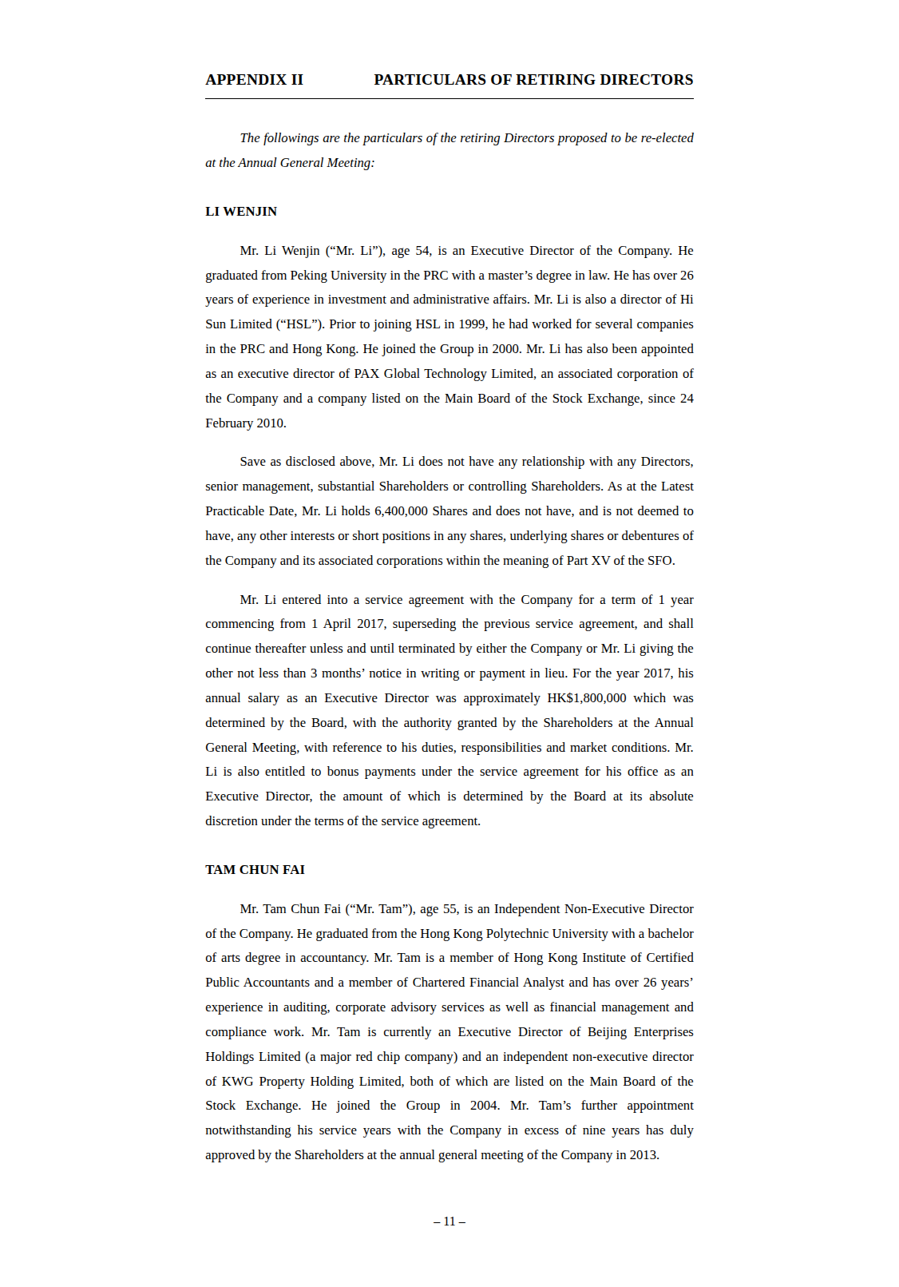APPENDIX II PARTICULARS OF RETIRING DIRECTORS
The followings are the particulars of the retiring Directors proposed to be re-elected at the Annual General Meeting:
LI WENJIN
Mr. Li Wenjin (“Mr. Li”), age 54, is an Executive Director of the Company. He graduated from Peking University in the PRC with a master’s degree in law. He has over 26 years of experience in investment and administrative affairs. Mr. Li is also a director of Hi Sun Limited (“HSL”). Prior to joining HSL in 1999, he had worked for several companies in the PRC and Hong Kong. He joined the Group in 2000. Mr. Li has also been appointed as an executive director of PAX Global Technology Limited, an associated corporation of the Company and a company listed on the Main Board of the Stock Exchange, since 24 February 2010.
Save as disclosed above, Mr. Li does not have any relationship with any Directors, senior management, substantial Shareholders or controlling Shareholders. As at the Latest Practicable Date, Mr. Li holds 6,400,000 Shares and does not have, and is not deemed to have, any other interests or short positions in any shares, underlying shares or debentures of the Company and its associated corporations within the meaning of Part XV of the SFO.
Mr. Li entered into a service agreement with the Company for a term of 1 year commencing from 1 April 2017, superseding the previous service agreement, and shall continue thereafter unless and until terminated by either the Company or Mr. Li giving the other not less than 3 months’ notice in writing or payment in lieu. For the year 2017, his annual salary as an Executive Director was approximately HK$1,800,000 which was determined by the Board, with the authority granted by the Shareholders at the Annual General Meeting, with reference to his duties, responsibilities and market conditions. Mr. Li is also entitled to bonus payments under the service agreement for his office as an Executive Director, the amount of which is determined by the Board at its absolute discretion under the terms of the service agreement.
TAM CHUN FAI
Mr. Tam Chun Fai (“Mr. Tam”), age 55, is an Independent Non-Executive Director of the Company. He graduated from the Hong Kong Polytechnic University with a bachelor of arts degree in accountancy. Mr. Tam is a member of Hong Kong Institute of Certified Public Accountants and a member of Chartered Financial Analyst and has over 26 years’ experience in auditing, corporate advisory services as well as financial management and compliance work. Mr. Tam is currently an Executive Director of Beijing Enterprises Holdings Limited (a major red chip company) and an independent non-executive director of KWG Property Holding Limited, both of which are listed on the Main Board of the Stock Exchange. He joined the Group in 2004. Mr. Tam’s further appointment notwithstanding his service years with the Company in excess of nine years has duly approved by the Shareholders at the annual general meeting of the Company in 2013.
– 11 –